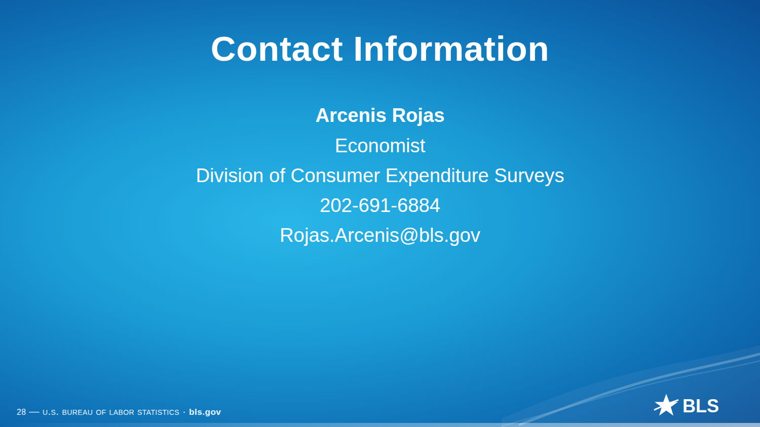Contact Information
Arcenis Rojas
Economist
Division of Consumer Expenditure Surveys
202-691-6884
Rojas.Arcenis@bls.gov
28 — U.S. Bureau of Labor Statistics · bls.gov
BLS